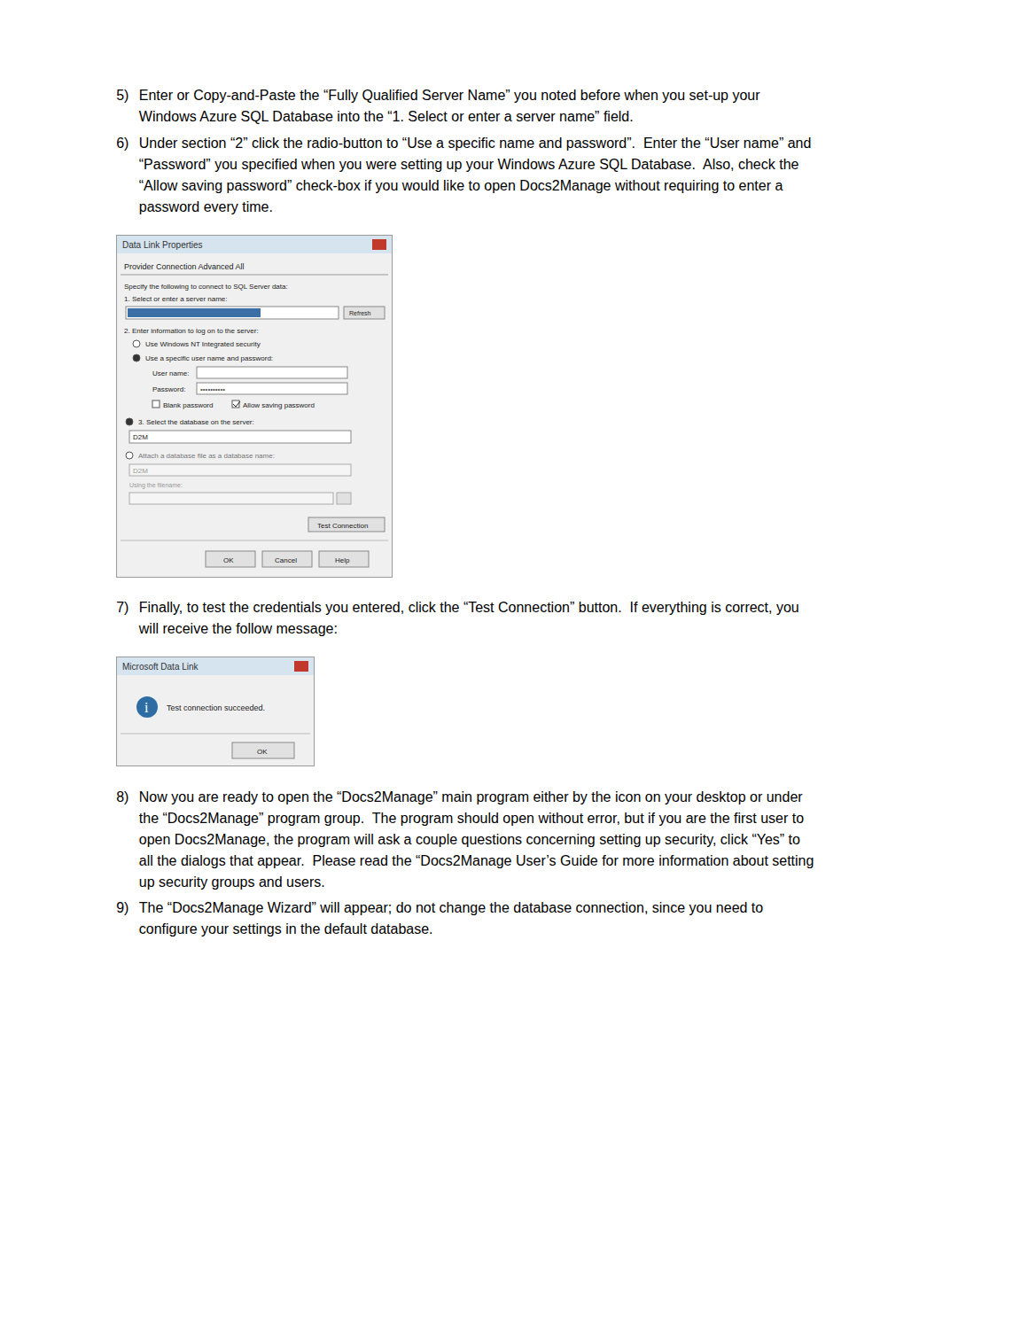5) Enter or Copy-and-Paste the “Fully Qualified Server Name” you noted before when you set-up your Windows Azure SQL Database into the “1. Select or enter a server name” field.
6) Under section “2” click the radio-button to “Use a specific name and password”. Enter the “User name” and “Password” you specified when you were setting up your Windows Azure SQL Database. Also, check the “Allow saving password” check-box if you would like to open Docs2Manage without requiring to enter a password every time.
7) Finally, to test the credentials you entered, click the “Test Connection” button. If everything is correct, you will receive the follow message:
8) Now you are ready to open the “Docs2Manage” main program either by the icon on your desktop or under the “Docs2Manage” program group. The program should open without error, but if you are the first user to open Docs2Manage, the program will ask a couple questions concerning setting up security, click “Yes” to all the dialogs that appear. Please read the “Docs2Manage User’s Guide for more information about setting up security groups and users.
9) The “Docs2Manage Wizard” will appear; do not change the database connection, since you need to configure your settings in the default database.